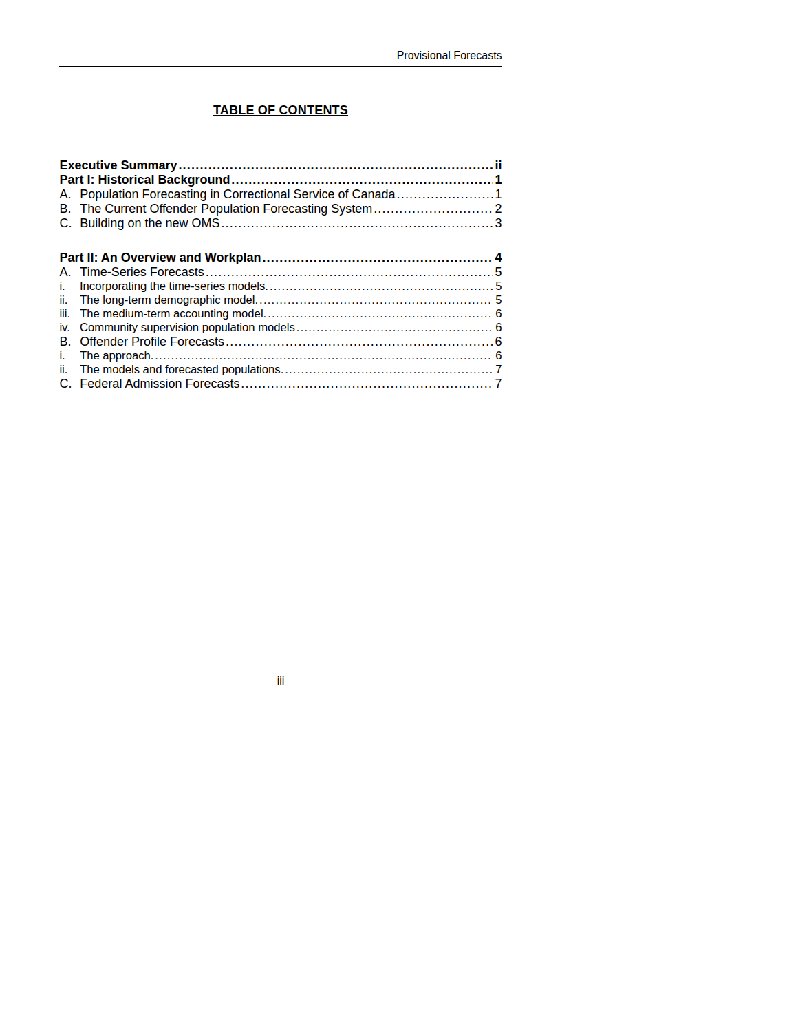Provisional Forecasts
TABLE OF CONTENTS
Executive Summary .................................................................................................. ii
Part I: Historical Background ................................................................................... 1
A. Population Forecasting in Correctional Service of Canada ................................. 1
B. The Current Offender Population Forecasting System ....................................... 2
C. Building on the new OMS .................................................................................... 3
Part II: An Overview and Workplan .......................................................................... 4
A. Time-Series Forecasts ........................................................................................ 5
i. Incorporating the time-series models. ............................................................. 5
ii. The long-term demographic model. ............................................................... 5
iii. The medium-term accounting model. ............................................................. 6
iv. Community supervision population models ..................................................... 6
B. Offender Profile Forecasts ................................................................................... 6
i. The approach. ................................................................................................ 6
ii. The models and forecasted populations. ........................................................ 7
C. Federal Admission Forecasts ............................................................................. 7
iii